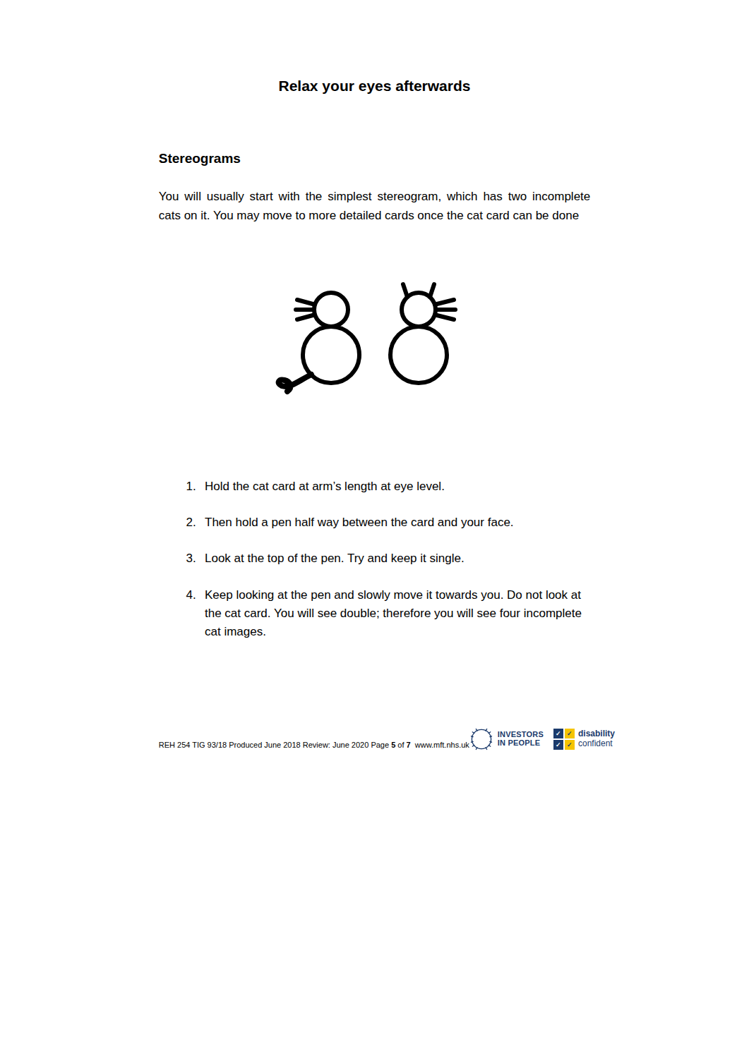Relax your eyes afterwards
Stereograms
You will usually start with the simplest stereogram, which has two incomplete cats on it. You may move to more detailed cards once the cat card can be done
Hold the cat card at arm’s length at eye level.
Then hold a pen half way between the card and your face.
Look at the top of the pen. Try and keep it single.
Keep looking at the pen and slowly move it towards you. Do not look at the cat card. You will see double; therefore you will see four incomplete cat images.
REH 254 TIG 93/18 Produced June 2018 Review: June 2020 Page 5 of 7 www.mft.nhs.uk
INVESTORS
IN PEOPLE
✓✓ ✓✓
disability confident